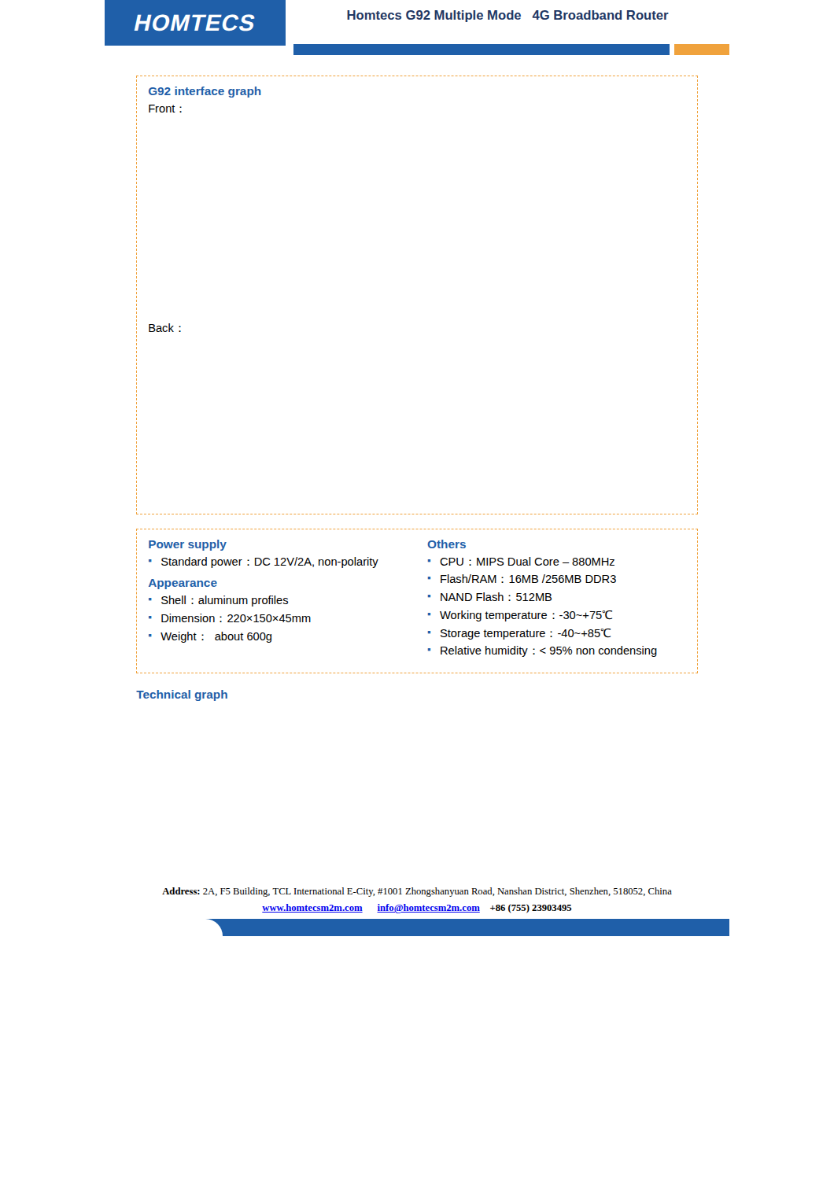HOMTECS
Homtecs G92 Multiple Mode 4G Broadband Router
G92 interface graph
Front：
Back：
Power supply
Standard power：DC 12V/2A, non-polarity
Appearance
Shell：aluminum profiles
Dimension：220×150×45mm
Weight： about 600g
Others
CPU：MIPS Dual Core – 880MHz
Flash/RAM：16MB /256MB DDR3
NAND Flash：512MB
Working temperature：-30~+75℃
Storage temperature：-40~+85℃
Relative humidity：< 95% non condensing
Technical graph
Address: 2A, F5 Building, TCL International E-City, #1001 Zhongshanyuan Road, Nanshan District, Shenzhen, 518052, China
www.homtecsm2m.com info@homtecsm2m.com +86 (755) 23903495